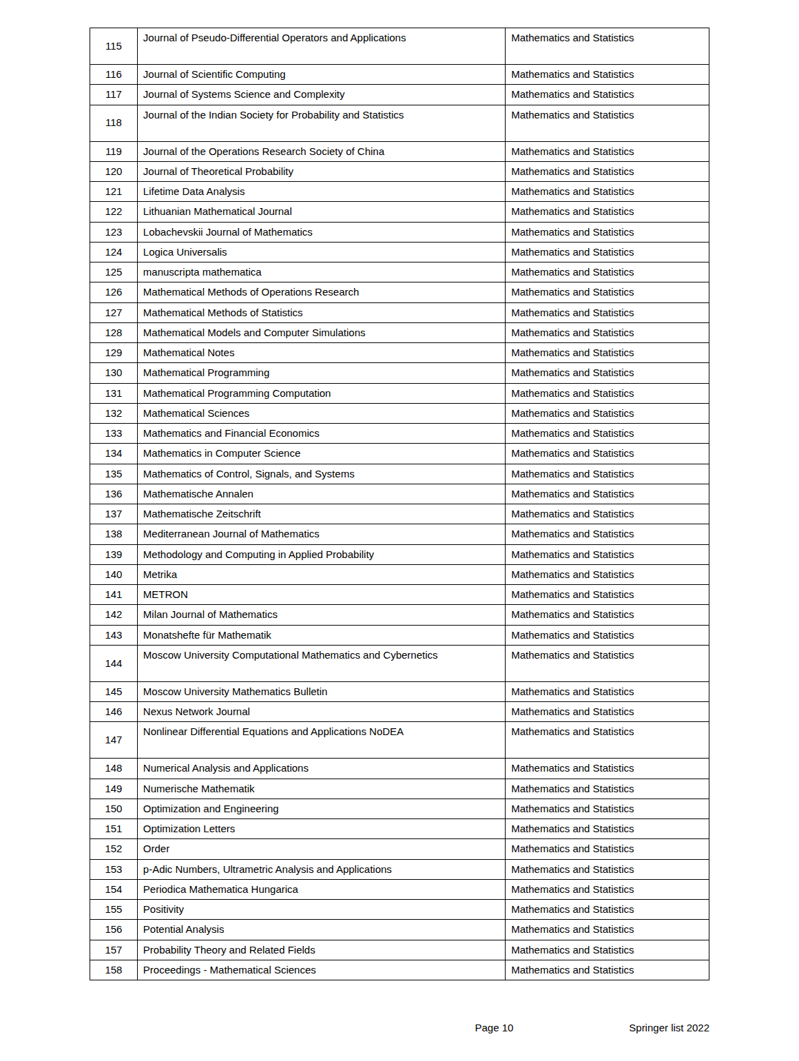| 115 | Journal of Pseudo-Differential Operators and Applications | Mathematics and Statistics |
| 116 | Journal of Scientific Computing | Mathematics and Statistics |
| 117 | Journal of Systems Science and Complexity | Mathematics and Statistics |
| 118 | Journal of the Indian Society for Probability and Statistics | Mathematics and Statistics |
| 119 | Journal of the Operations Research Society of China | Mathematics and Statistics |
| 120 | Journal of Theoretical Probability | Mathematics and Statistics |
| 121 | Lifetime Data Analysis | Mathematics and Statistics |
| 122 | Lithuanian Mathematical Journal | Mathematics and Statistics |
| 123 | Lobachevskii Journal of Mathematics | Mathematics and Statistics |
| 124 | Logica Universalis | Mathematics and Statistics |
| 125 | manuscripta mathematica | Mathematics and Statistics |
| 126 | Mathematical Methods of Operations Research | Mathematics and Statistics |
| 127 | Mathematical Methods of Statistics | Mathematics and Statistics |
| 128 | Mathematical Models and Computer Simulations | Mathematics and Statistics |
| 129 | Mathematical Notes | Mathematics and Statistics |
| 130 | Mathematical Programming | Mathematics and Statistics |
| 131 | Mathematical Programming Computation | Mathematics and Statistics |
| 132 | Mathematical Sciences | Mathematics and Statistics |
| 133 | Mathematics and Financial Economics | Mathematics and Statistics |
| 134 | Mathematics in Computer Science | Mathematics and Statistics |
| 135 | Mathematics of Control, Signals, and Systems | Mathematics and Statistics |
| 136 | Mathematische Annalen | Mathematics and Statistics |
| 137 | Mathematische Zeitschrift | Mathematics and Statistics |
| 138 | Mediterranean Journal of Mathematics | Mathematics and Statistics |
| 139 | Methodology and Computing in Applied Probability | Mathematics and Statistics |
| 140 | Metrika | Mathematics and Statistics |
| 141 | METRON | Mathematics and Statistics |
| 142 | Milan Journal of Mathematics | Mathematics and Statistics |
| 143 | Monatshefte für Mathematik | Mathematics and Statistics |
| 144 | Moscow University Computational Mathematics and Cybernetics | Mathematics and Statistics |
| 145 | Moscow University Mathematics Bulletin | Mathematics and Statistics |
| 146 | Nexus Network Journal | Mathematics and Statistics |
| 147 | Nonlinear Differential Equations and Applications NoDEA | Mathematics and Statistics |
| 148 | Numerical Analysis and Applications | Mathematics and Statistics |
| 149 | Numerische Mathematik | Mathematics and Statistics |
| 150 | Optimization and Engineering | Mathematics and Statistics |
| 151 | Optimization Letters | Mathematics and Statistics |
| 152 | Order | Mathematics and Statistics |
| 153 | p-Adic Numbers, Ultrametric Analysis and Applications | Mathematics and Statistics |
| 154 | Periodica Mathematica Hungarica | Mathematics and Statistics |
| 155 | Positivity | Mathematics and Statistics |
| 156 | Potential Analysis | Mathematics and Statistics |
| 157 | Probability Theory and Related Fields | Mathematics and Statistics |
| 158 | Proceedings - Mathematical Sciences | Mathematics and Statistics |
Page 10
Springer list 2022